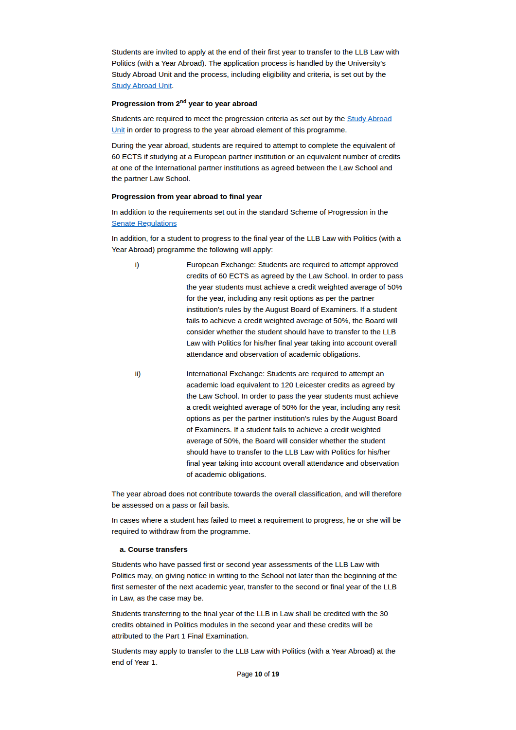Students are invited to apply at the end of their first year to transfer to the LLB Law with Politics (with a Year Abroad). The application process is handled by the University's Study Abroad Unit and the process, including eligibility and criteria, is set out by the Study Abroad Unit.
Progression from 2nd year to year abroad
Students are required to meet the progression criteria as set out by the Study Abroad Unit in order to progress to the year abroad element of this programme.
During the year abroad, students are required to attempt to complete the equivalent of 60 ECTS if studying at a European partner institution or an equivalent number of credits at one of the International partner institutions as agreed between the Law School and the partner Law School.
Progression from year abroad to final year
In addition to the requirements set out in the standard Scheme of Progression in the Senate Regulations
In addition, for a student to progress to the final year of the LLB Law with Politics (with a Year Abroad) programme the following will apply:
i) European Exchange: Students are required to attempt approved credits of 60 ECTS as agreed by the Law School. In order to pass the year students must achieve a credit weighted average of 50% for the year, including any resit options as per the partner institution's rules by the August Board of Examiners. If a student fails to achieve a credit weighted average of 50%, the Board will consider whether the student should have to transfer to the LLB Law with Politics for his/her final year taking into account overall attendance and observation of academic obligations.
ii) International Exchange: Students are required to attempt an academic load equivalent to 120 Leicester credits as agreed by the Law School. In order to pass the year students must achieve a credit weighted average of 50% for the year, including any resit options as per the partner institution's rules by the August Board of Examiners. If a student fails to achieve a credit weighted average of 50%, the Board will consider whether the student should have to transfer to the LLB Law with Politics for his/her final year taking into account overall attendance and observation of academic obligations.
The year abroad does not contribute towards the overall classification, and will therefore be assessed on a pass or fail basis.
In cases where a student has failed to meet a requirement to progress, he or she will be required to withdraw from the programme.
Course transfers
Students who have passed first or second year assessments of the LLB Law with Politics may, on giving notice in writing to the School not later than the beginning of the first semester of the next academic year, transfer to the second or final year of the LLB in Law, as the case may be.
Students transferring to the final year of the LLB in Law shall be credited with the 30 credits obtained in Politics modules in the second year and these credits will be attributed to the Part 1 Final Examination.
Students may apply to transfer to the LLB Law with Politics (with a Year Abroad) at the end of Year 1.
Page 10 of 19